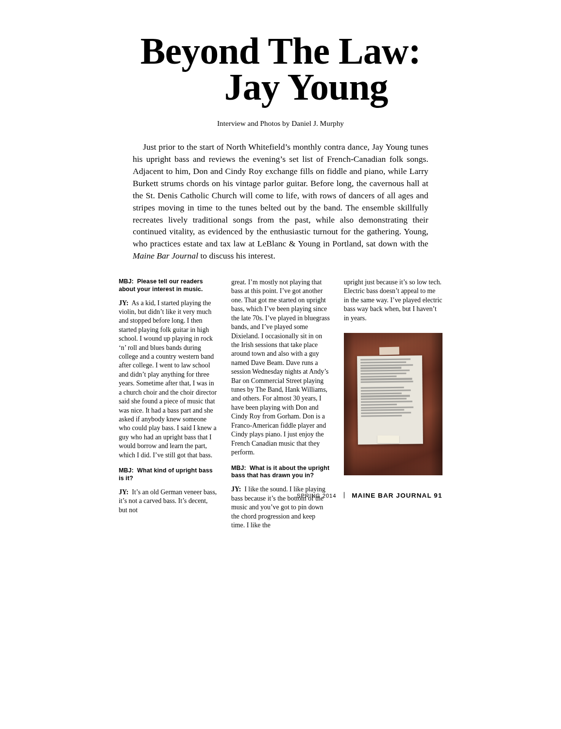Beyond The Law: Jay Young
Interview and Photos by Daniel J. Murphy
Just prior to the start of North Whitefield’s monthly contra dance, Jay Young tunes his upright bass and reviews the evening’s set list of French-Canadian folk songs. Adjacent to him, Don and Cindy Roy exchange fills on fiddle and piano, while Larry Burkett strums chords on his vintage parlor guitar. Before long, the cavernous hall at the St. Denis Catholic Church will come to life, with rows of dancers of all ages and stripes moving in time to the tunes belted out by the band. The ensemble skillfully recreates lively traditional songs from the past, while also demonstrating their continued vitality, as evidenced by the enthusiastic turnout for the gathering. Young, who practices estate and tax law at LeBlanc & Young in Portland, sat down with the Maine Bar Journal to discuss his interest.
MBJ: Please tell our readers about your interest in music.
JY: As a kid, I started playing the violin, but didn’t like it very much and stopped before long. I then started playing folk guitar in high school. I wound up playing in rock ‘n’ roll and blues bands during college and a country western band after college. I went to law school and didn’t play anything for three years. Sometime after that, I was in a church choir and the choir director said she found a piece of music that was nice. It had a bass part and she asked if anybody knew someone who could play bass. I said I knew a guy who had an upright bass that I would borrow and learn the part, which I did. I’ve still got that bass.
MBJ: What kind of upright bass is it?
JY: It’s an old German veneer bass, it’s not a carved bass. It’s decent, but not
great. I’m mostly not playing that bass at this point. I’ve got another one. That got me started on upright bass, which I’ve been playing since the late 70s. I’ve played in bluegrass bands, and I’ve played some Dixieland. I occasionally sit in on the Irish sessions that take place around town and also with a guy named Dave Beam. Dave runs a session Wednesday nights at Andy’s Bar on Commercial Street playing tunes by The Band, Hank Williams, and others. For almost 30 years, I have been playing with Don and Cindy Roy from Gorham. Don is a Franco-American fiddle player and Cindy plays piano. I just enjoy the French Canadian music that they perform.
MBJ: What is it about the upright bass that has drawn you in?
JY: I like the sound. I like playing bass because it’s the bottom of the music and you’ve got to pin down the chord progression and keep time. I like the
upright just because it’s so low tech. Electric bass doesn’t appeal to me in the same way. I’ve played electric bass way back when, but I haven’t in years.
SPRING 2014 MAINE BAR JOURNAL 91